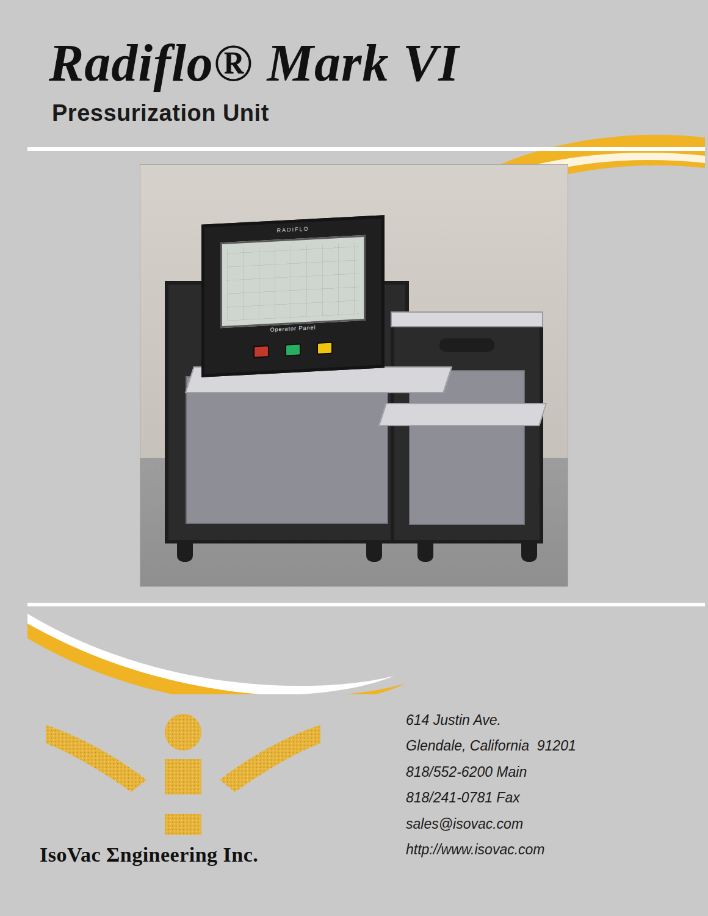Radiflo® Mark VI
Pressurization Unit
RADIFLO
Operator Panel
IsoVac Σngineering Inc.
614 Justin Ave.
Glendale, California 91201
818/552-6200 Main
818/241-0781 Fax
sales@isovac.com
http://www.isovac.com